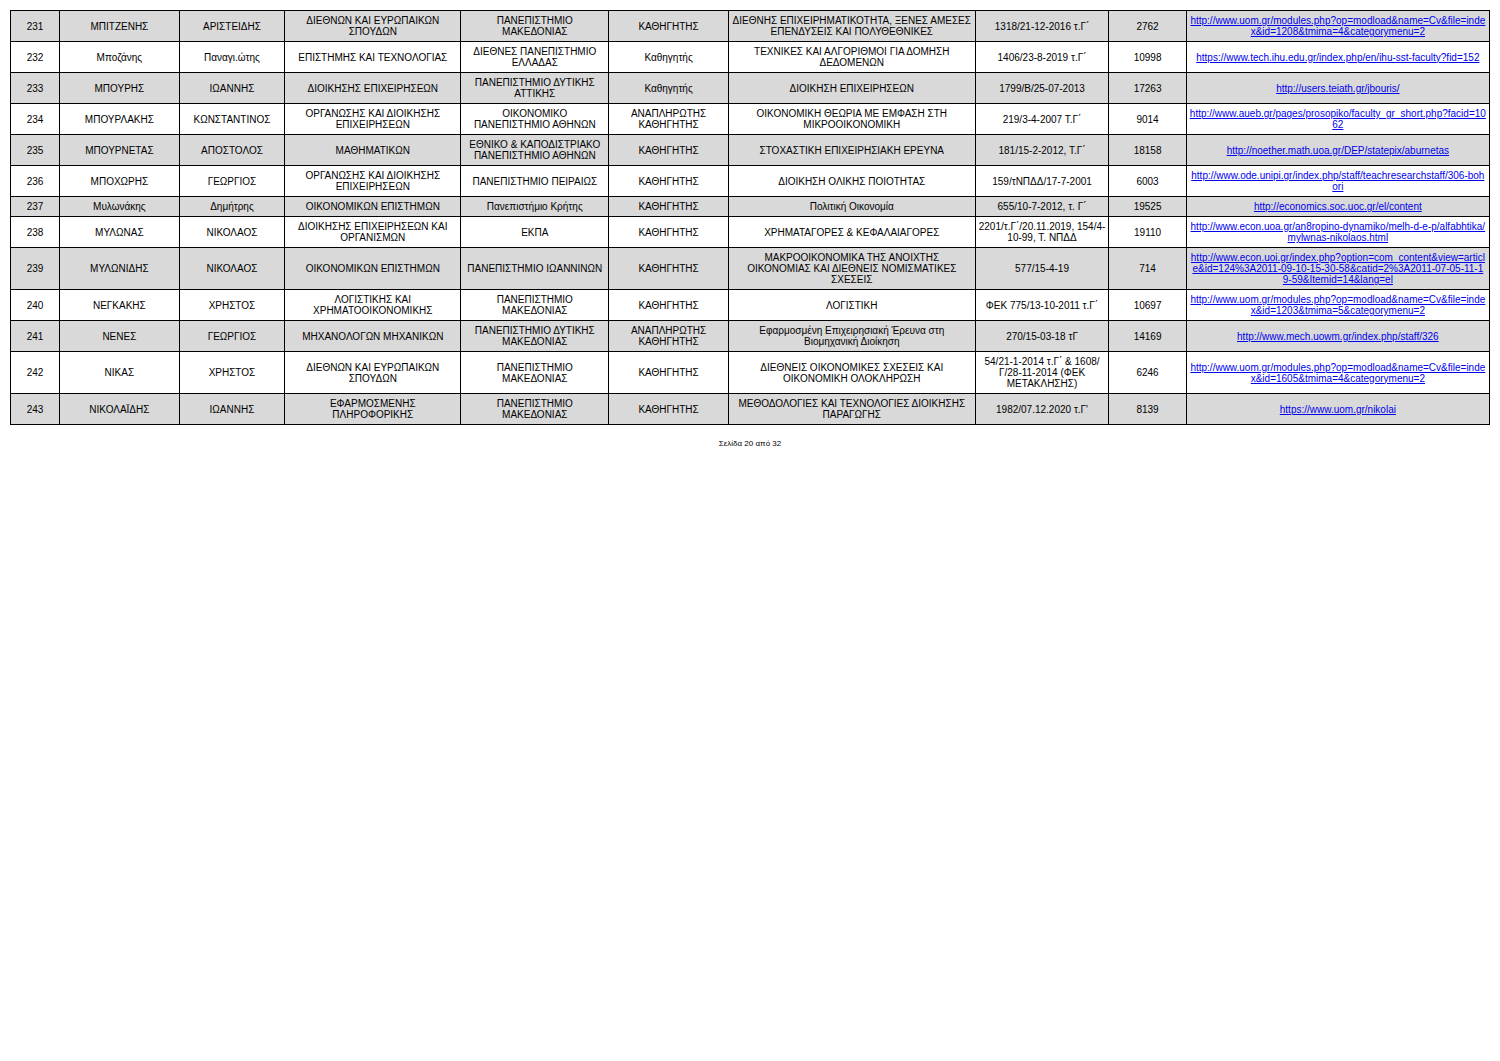| 231 | ΜΠΙΤΖΕΝΗΣ | ΑΡΙΣΤΕΙΔΗΣ | ΔΙΕΘΝΩΝ ΚΑΙ ΕΥΡΩΠΑΙΚΩΝ ΣΠΟΥΔΩΝ | ΠΑΝΕΠΙΣΤΗΜΙΟ ΜΑΚΕΔΟΝΙΑΣ | ΚΑΘΗΓΗΤΗΣ | ΔΙΕΘΝΗΣ ΕΠΙΧΕΙΡΗΜΑΤΙΚΟΤΗΤΑ, ΞΕΝΕΣ ΑΜΕΣΕΣ ΕΠΕΝΔΥΣΕΙΣ ΚΑΙ ΠΟΛΥΘΕΘΝΙΚΕΣ | 1318/21-12-2016 τ.Γ΄ | 2762 | http://www.uom.gr/modules.php?op=modload&name=Cv&file=index&id=1208&tmima=4&categorymenu=2 |
| 232 | Μποζάνης | Παναγι.ώτης | ΕΠΙΣΤΗΜΗΣ ΚΑΙ ΤΕΧΝΟΛΟΓΙΑΣ | ΔΙΕΘΝΕΣ ΠΑΝΕΠΙΣΤΗΜΙΟ ΕΛΛΑΔΑΣ | Καθηγητής | ΤΕΧΝΙΚΕΣ ΚΑΙ ΑΛΓΟΡΙΘΜΟΙ ΓΙΑ ΔΟΜΗΣΗ ΔΕΔΟΜΕΝΩΝ | 1406/23-8-2019 τ.Γ΄ | 10998 | https://www.tech.ihu.edu.gr/index.php/en/ihu-sst-faculty?fid=152 |
| 233 | ΜΠΟΥΡΗΣ | ΙΩΑΝΝΗΣ | ΔΙΟΙΚΗΣΗΣ ΕΠΙΧΕΙΡΗΣΕΩΝ | ΠΑΝΕΠΙΣΤΗΜΙΟ ΔΥΤΙΚΗΣ ΑΤΤΙΚΗΣ | Καθηγητής | ΔΙΟΙΚΗΣΗ ΕΠΙΧΕΙΡΗΣΕΩΝ | 1799/Β/25-07-2013 | 17263 | http://users.teiath.gr/jbouris/ |
| 234 | ΜΠΟΥΡΛΑΚΗΣ | ΚΩΝΣΤΑΝΤΙΝΟΣ | ΟΡΓΑΝΩΣΗΣ ΚΑΙ ΔΙΟΙΚΗΣΗΣ ΕΠΙΧΕΙΡΗΣΕΩΝ | ΟΙΚΟΝΟΜΙΚΟ ΠΑΝΕΠΙΣΤΗΜΙΟ ΑΘΗΝΩΝ | ΑΝΑΠΛΗΡΩΤΗΣ ΚΑΘΗΓΗΤΗΣ | ΟΙΚΟΝΟΜΙΚΗ ΘΕΩΡΙΑ ΜΕ ΕΜΦΑΣΗ ΣΤΗ ΜΙΚΡΟΟΙΚΟΝΟΜΙΚΗ | 219/3-4-2007 Τ.Γ΄ | 9014 | http://www.aueb.gr/pages/prosopiko/faculty_gr_short.php?facid=1062 |
| 235 | ΜΠΟΥΡΝΕΤΑΣ | ΑΠΟΣΤΟΛΟΣ | ΜΑΘΗΜΑΤΙΚΩΝ | ΕΘΝΙΚΟ & ΚΑΠΟΔΙΣΤΡΙΑΚΟ ΠΑΝΕΠΙΣΤΗΜΙΟ ΑΘΗΝΩΝ | ΚΑΘΗΓΗΤΗΣ | ΣΤΟΧΑΣΤΙΚΗ ΕΠΙΧΕΙΡΗΣΙΑΚΗ ΕΡΕΥΝΑ | 181/15-2-2012, Τ.Γ΄ | 18158 | http://noether.math.uoa.gr/DEP/statepix/aburnetas |
| 236 | ΜΠΟΧΩΡΗΣ | ΓΕΩΡΓΙΟΣ | ΟΡΓΑΝΩΣΗΣ ΚΑΙ ΔΙΟΙΚΗΣΗΣ ΕΠΙΧΕΙΡΗΣΕΩΝ | ΠΑΝΕΠΙΣΤΗΜΙΟ ΠΕΙΡΑΙΩΣ | ΚΑΘΗΓΗΤΗΣ | ΔΙΟΙΚΗΣΗ ΟΛΙΚΗΣ ΠΟΙΟΤΗΤΑΣ | 159/τΝΠΔΔ/17-7-2001 | 6003 | http://www.ode.unipi.gr/index.php/staff/teachresearchstaff/306-bohori |
| 237 | Μυλωνάκης | Δημήτρης | ΟΙΚΟΝΟΜΙΚΩΝ ΕΠΙΣΤΗΜΩΝ | Πανεπιστήμιο Κρήτης | ΚΑΘΗΓΗΤΗΣ | Πολιτική Οικονομία | 655/10-7-2012, τ. Γ΄ | 19525 | http://economics.soc.uoc.gr/el/content |
| 238 | ΜΥΛΩΝΑΣ | ΝΙΚΟΛΑΟΣ | ΔΙΟΙΚΗΣΗΣ ΕΠΙΧΕΙΡΗΣΕΩΝ ΚΑΙ ΟΡΓΑΝΙΣΜΩΝ | ΕΚΠΑ | ΚΑΘΗΓΗΤΗΣ | ΧΡΗΜΑΤΑΓΟΡΕΣ & ΚΕΦΑΛΑΙΑΓΟΡΕΣ | 2201/τ.Γ΄/20.11.2019, 154/4-10-99, Τ. ΝΠΔΔ | 19110 | http://www.econ.uoa.gr/an8ropino-dynamiko/melh-d-e-p/alfabhtika/mylwnas-nikolaos.html |
| 239 | ΜΥΛΩΝΙΔΗΣ | ΝΙΚΟΛΑΟΣ | ΟΙΚΟΝΟΜΙΚΩΝ ΕΠΙΣΤΗΜΩΝ | ΠΑΝΕΠΙΣΤΗΜΙΟ ΙΩΑΝΝΙΝΩΝ | ΚΑΘΗΓΗΤΗΣ | ΜΑΚΡΟΟΙΚΟΝΟΜΙΚΑ ΤΗΣ ΑΝΟΙΧΤΗΣ ΟΙΚΟΝΟΜΙΑΣ ΚΑΙ ΔΙΕΘΝΕΙΣ ΝΟΜΙΣΜΑΤΙΚΕΣ ΣΧΕΣΕΙΣ | 577/15-4-19 | 714 | http://www.econ.uoi.gr/index.php?option=com_content&view=article&id=124%3A2011-09-10-15-30-58&catid=2%3A2011-07-05-11-19-59&Itemid=14&lang=el |
| 240 | ΝΕΓΚΑΚΗΣ | ΧΡΗΣΤΟΣ | ΛΟΓΙΣΤΙΚΗΣ ΚΑΙ ΧΡΗΜΑΤΟΟΙΚΟΝΟΜΙΚΗΣ | ΠΑΝΕΠΙΣΤΗΜΙΟ ΜΑΚΕΔΟΝΙΑΣ | ΚΑΘΗΓΗΤΗΣ | ΛΟΓΙΣΤΙΚΗ | ΦΕΚ 775/13-10-2011 τ.Γ΄ | 10697 | http://www.uom.gr/modules.php?op=modload&name=Cv&file=index&id=1203&tmima=5&categorymenu=2 |
| 241 | ΝΕΝΕΣ | ΓΕΩΡΓΙΟΣ | ΜΗΧΑΝΟΛΟΓΩΝ ΜΗΧΑΝΙΚΩΝ | ΠΑΝΕΠΙΣΤΗΜΙΟ ΔΥΤΙΚΗΣ ΜΑΚΕΔΟΝΙΑΣ | ΑΝΑΠΛΗΡΩΤΗΣ ΚΑΘΗΓΗΤΗΣ | Εφαρμοσμένη Επιχειρησιακή Έρευνα στη Βιομηχανική Διοίκηση | 270/15-03-18 τΓ | 14169 | http://www.mech.uowm.gr/index.php/staff/326 |
| 242 | ΝΙΚΑΣ | ΧΡΗΣΤΟΣ | ΔΙΕΘΝΩΝ ΚΑΙ ΕΥΡΩΠΑΙΚΩΝ ΣΠΟΥΔΩΝ | ΠΑΝΕΠΙΣΤΗΜΙΟ ΜΑΚΕΔΟΝΙΑΣ | ΚΑΘΗΓΗΤΗΣ | ΔΙΕΘΝΕΙΣ ΟΙΚΟΝΟΜΙΚΕΣ ΣΧΕΣΕΙΣ ΚΑΙ ΟΙΚΟΝΟΜΙΚΗ ΟΛΟΚΛΗΡΩΣΗ | 54/21-1-2014 τ.Γ΄ & 1608/Γ/28-11-2014 (ΦΕΚ ΜΕΤΑΚΛΗΣΗΣ) | 6246 | http://www.uom.gr/modules.php?op=modload&name=Cv&file=index&id=1605&tmima=4&categorymenu=2 |
| 243 | ΝΙΚΟΛΑΪΔΗΣ | ΙΩΑΝΝΗΣ | ΕΦΑΡΜΟΣΜΕΝΗΣ ΠΛΗΡΟΦΟΡΙΚΗΣ | ΠΑΝΕΠΙΣΤΗΜΙΟ ΜΑΚΕΔΟΝΙΑΣ | ΚΑΘΗΓΗΤΗΣ | ΜΕΘΟΔΟΛΟΓΙΕΣ ΚΑΙ ΤΕΧΝΟΛΟΓΙΕΣ ΔΙΟΙΚΗΣΗΣ ΠΑΡΑΓΩΓΗΣ | 1982/07.12.2020 τ.Γ' | 8139 | https://www.uom.gr/nikolai |
Σελίδα 20 από 32